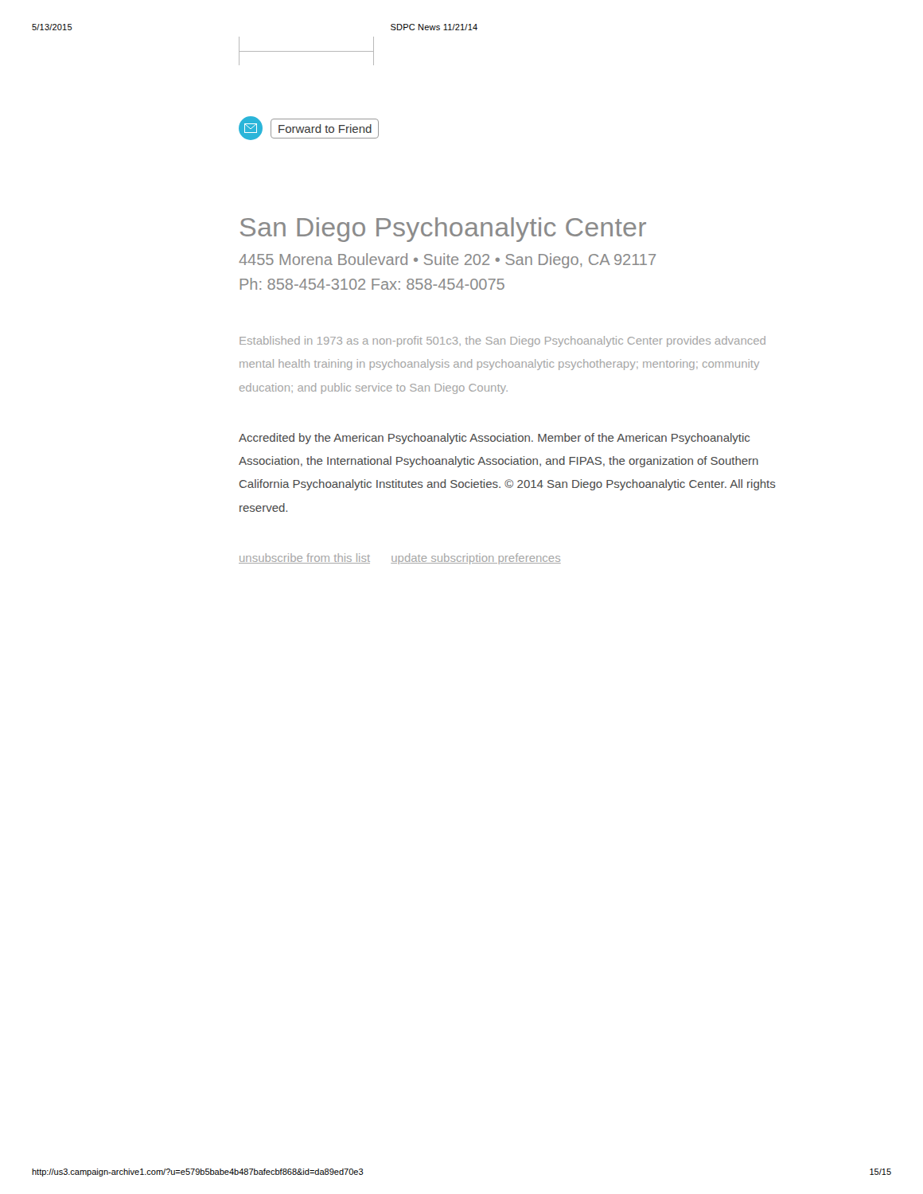5/13/2015
SDPC News 11/21/14
Forward to Friend
San Diego Psychoanalytic Center
4455 Morena Boulevard • Suite 202 • San Diego, CA 92117
Ph: 858-454-3102 Fax: 858-454-0075
Established in 1973 as a non-profit 501c3, the San Diego Psychoanalytic Center provides advanced mental health training in psychoanalysis and psychoanalytic psychotherapy; mentoring; community education; and public service to San Diego County.
Accredited by the American Psychoanalytic Association. Member of the American Psychoanalytic Association, the International Psychoanalytic Association, and FIPAS, the organization of Southern California Psychoanalytic Institutes and Societies. © 2014 San Diego Psychoanalytic Center. All rights reserved.
unsubscribe from this list update subscription preferences
http://us3.campaign-archive1.com/?u=e579b5babe4b487bafecbf868&id=da89ed70e3
15/15